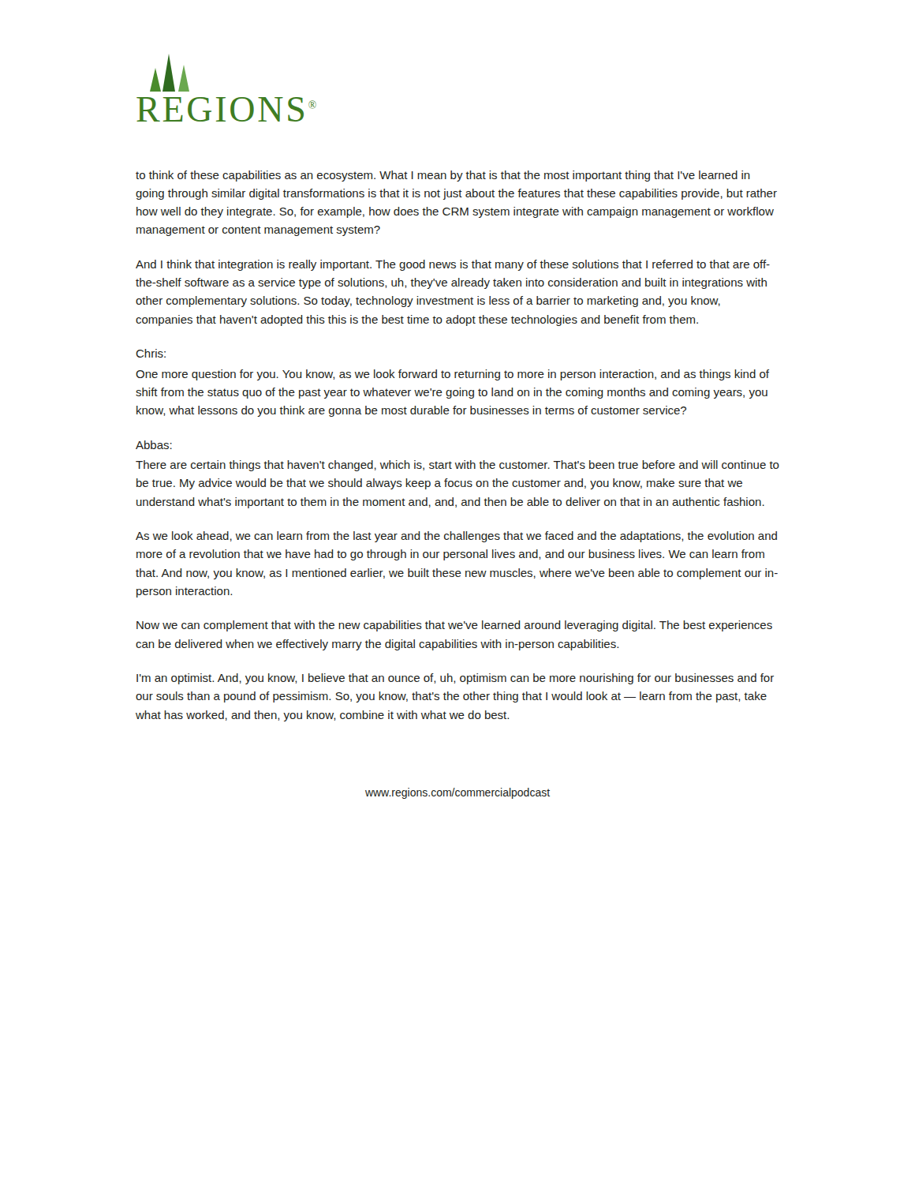REGIONS®
to think of these capabilities as an ecosystem. What I mean by that is that the most important thing that I've learned in going through similar digital transformations is that it is not just about the features that these capabilities provide, but rather how well do they integrate. So, for example, how does the CRM system integrate with campaign management or workflow management or content management system?
And I think that integration is really important. The good news is that many of these solutions that I referred to that are off-the-shelf software as a service type of solutions, uh, they've already taken into consideration and built in integrations with other complementary solutions. So today, technology investment is less of a barrier to marketing and, you know, companies that haven't adopted this this is the best time to adopt these technologies and benefit from them.
Chris:
One more question for you. You know, as we look forward to returning to more in person interaction, and as things kind of shift from the status quo of the past year to whatever we're going to land on in the coming months and coming years, you know, what lessons do you think are gonna be most durable for businesses in terms of customer service?
Abbas:
There are certain things that haven't changed, which is, start with the customer. That's been true before and will continue to be true. My advice would be that we should always keep a focus on the customer and, you know, make sure that we understand what's important to them in the moment and, and, and then be able to deliver on that in an authentic fashion.
As we look ahead, we can learn from the last year and the challenges that we faced and the adaptations, the evolution and more of a revolution that we have had to go through in our personal lives and, and our business lives. We can learn from that. And now, you know, as I mentioned earlier, we built these new muscles, where we've been able to complement our in-person interaction.
Now we can complement that with the new capabilities that we've learned around leveraging digital. The best experiences can be delivered when we effectively marry the digital capabilities with in-person capabilities.
I'm an optimist. And, you know, I believe that an ounce of, uh, optimism can be more nourishing for our businesses and for our souls than a pound of pessimism. So, you know, that's the other thing that I would look at — learn from the past, take what has worked, and then, you know, combine it with what we do best.
www.regions.com/commercialpodcast